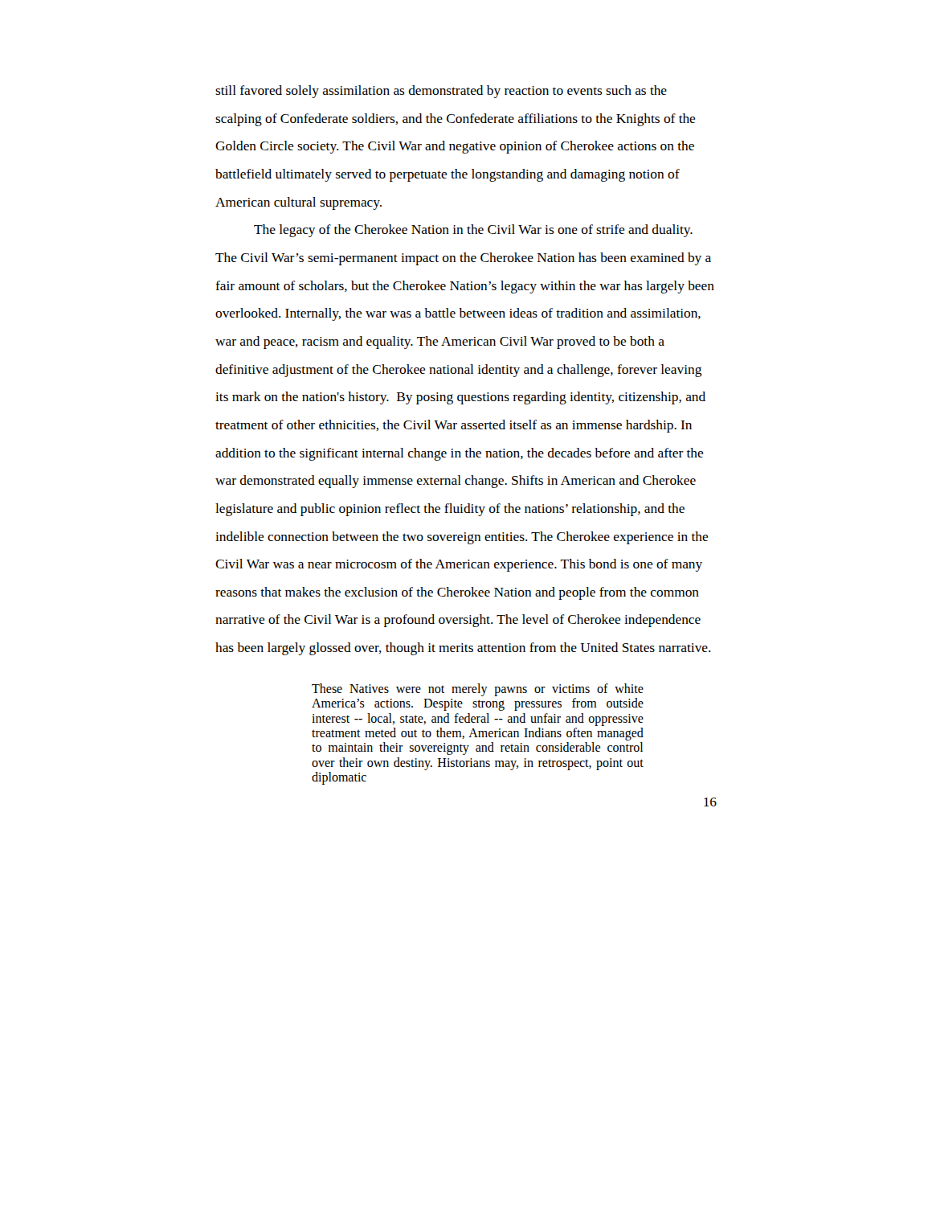still favored solely assimilation as demonstrated by reaction to events such as the scalping of Confederate soldiers, and the Confederate affiliations to the Knights of the Golden Circle society. The Civil War and negative opinion of Cherokee actions on the battlefield ultimately served to perpetuate the longstanding and damaging notion of American cultural supremacy.
The legacy of the Cherokee Nation in the Civil War is one of strife and duality. The Civil War’s semi-permanent impact on the Cherokee Nation has been examined by a fair amount of scholars, but the Cherokee Nation’s legacy within the war has largely been overlooked. Internally, the war was a battle between ideas of tradition and assimilation, war and peace, racism and equality. The American Civil War proved to be both a definitive adjustment of the Cherokee national identity and a challenge, forever leaving its mark on the nation's history. By posing questions regarding identity, citizenship, and treatment of other ethnicities, the Civil War asserted itself as an immense hardship. In addition to the significant internal change in the nation, the decades before and after the war demonstrated equally immense external change. Shifts in American and Cherokee legislature and public opinion reflect the fluidity of the nations’ relationship, and the indelible connection between the two sovereign entities. The Cherokee experience in the Civil War was a near microcosm of the American experience. This bond is one of many reasons that makes the exclusion of the Cherokee Nation and people from the common narrative of the Civil War is a profound oversight. The level of Cherokee independence has been largely glossed over, though it merits attention from the United States narrative.
These Natives were not merely pawns or victims of white America’s actions. Despite strong pressures from outside interest -- local, state, and federal -- and unfair and oppressive treatment meted out to them, American Indians often managed to maintain their sovereignty and retain considerable control over their own destiny. Historians may, in retrospect, point out diplomatic
16